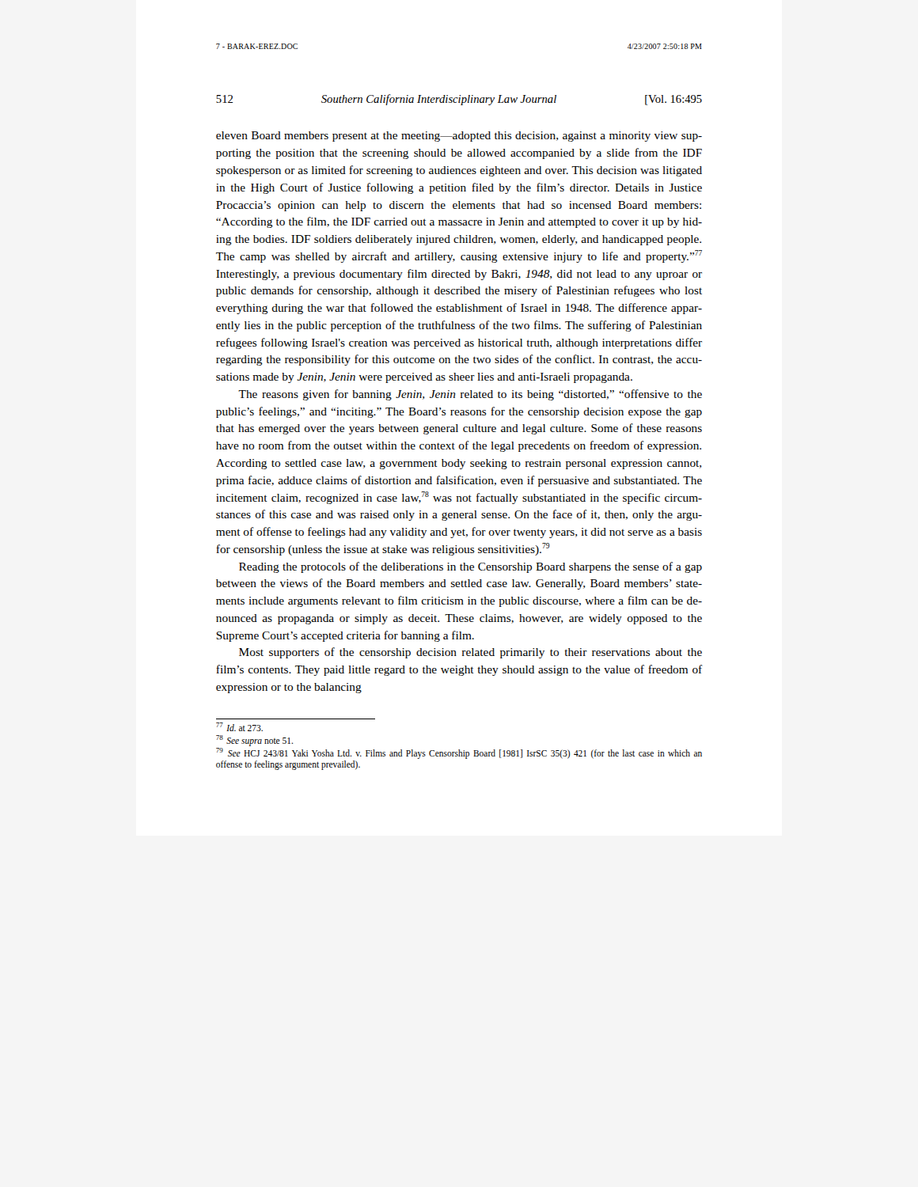7 - BARAK-EREZ.DOC 4/23/2007 2:50:18 PM
512 Southern California Interdisciplinary Law Journal [Vol. 16:495
eleven Board members present at the meeting—adopted this decision, against a minority view supporting the position that the screening should be allowed accompanied by a slide from the IDF spokesperson or as limited for screening to audiences eighteen and over. This decision was litigated in the High Court of Justice following a petition filed by the film’s director. Details in Justice Procaccia’s opinion can help to discern the elements that had so incensed Board members: “According to the film, the IDF carried out a massacre in Jenin and attempted to cover it up by hiding the bodies. IDF soldiers deliberately injured children, women, elderly, and handicapped people. The camp was shelled by aircraft and artillery, causing extensive injury to life and property.”77 Interestingly, a previous documentary film directed by Bakri, 1948, did not lead to any uproar or public demands for censorship, although it described the misery of Palestinian refugees who lost everything during the war that followed the establishment of Israel in 1948. The difference apparently lies in the public perception of the truthfulness of the two films. The suffering of Palestinian refugees following Israel's creation was perceived as historical truth, although interpretations differ regarding the responsibility for this outcome on the two sides of the conflict. In contrast, the accusations made by Jenin, Jenin were perceived as sheer lies and anti-Israeli propaganda.
The reasons given for banning Jenin, Jenin related to its being “distorted,” “offensive to the public’s feelings,” and “inciting.” The Board’s reasons for the censorship decision expose the gap that has emerged over the years between general culture and legal culture. Some of these reasons have no room from the outset within the context of the legal precedents on freedom of expression. According to settled case law, a government body seeking to restrain personal expression cannot, prima facie, adduce claims of distortion and falsification, even if persuasive and substantiated. The incitement claim, recognized in case law,78 was not factually substantiated in the specific circumstances of this case and was raised only in a general sense. On the face of it, then, only the argument of offense to feelings had any validity and yet, for over twenty years, it did not serve as a basis for censorship (unless the issue at stake was religious sensitivities).79
Reading the protocols of the deliberations in the Censorship Board sharpens the sense of a gap between the views of the Board members and settled case law. Generally, Board members’ statements include arguments relevant to film criticism in the public discourse, where a film can be denounced as propaganda or simply as deceit. These claims, however, are widely opposed to the Supreme Court’s accepted criteria for banning a film.
Most supporters of the censorship decision related primarily to their reservations about the film’s contents. They paid little regard to the weight they should assign to the value of freedom of expression or to the balancing
77 Id. at 273.
78 See supra note 51.
79 See HCJ 243/81 Yaki Yosha Ltd. v. Films and Plays Censorship Board [1981] IsrSC 35(3) 421 (for the last case in which an offense to feelings argument prevailed).